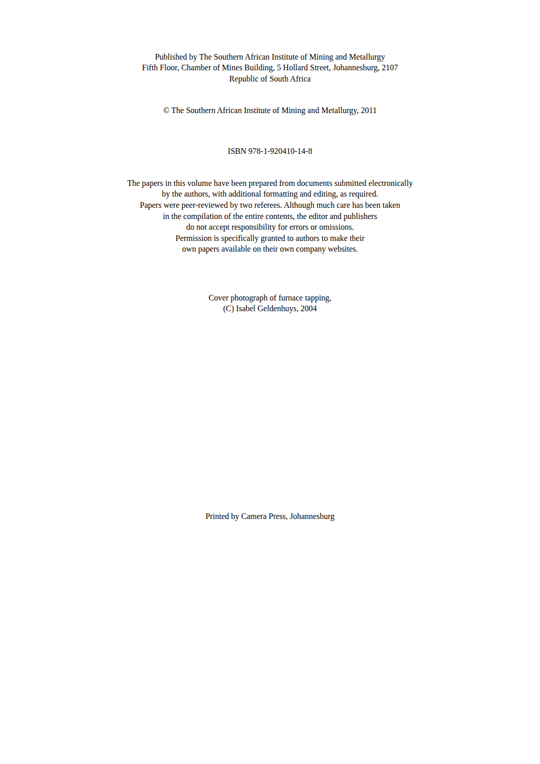Published by The Southern African Institute of Mining and Metallurgy
Fifth Floor, Chamber of Mines Building, 5 Hollard Street, Johannesburg, 2107
Republic of South Africa
© The Southern African Institute of Mining and Metallurgy, 2011
ISBN 978-1-920410-14-8
The papers in this volume have been prepared from documents submitted electronically
by the authors, with additional formatting and editing, as required.
Papers were peer-reviewed by two referees. Although much care has been taken
in the compilation of the entire contents, the editor and publishers
do not accept responsibility for errors or omissions.
Permission is specifically granted to authors to make their
own papers available on their own company websites.
Cover photograph of furnace tapping,
(C) Isabel Geldenhuys, 2004
Printed by Camera Press, Johannesburg